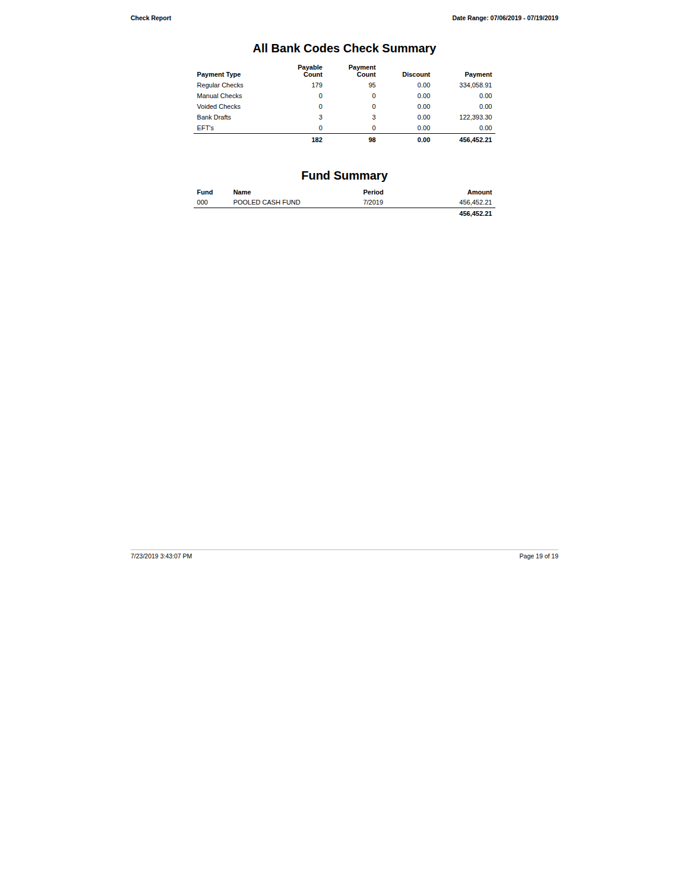Check Report
Date Range: 07/06/2019 - 07/19/2019
All Bank Codes Check Summary
| Payment Type | Payable Count | Payment Count | Discount | Payment |
| --- | --- | --- | --- | --- |
| Regular Checks | 179 | 95 | 0.00 | 334,058.91 |
| Manual Checks | 0 | 0 | 0.00 | 0.00 |
| Voided Checks | 0 | 0 | 0.00 | 0.00 |
| Bank Drafts | 3 | 3 | 0.00 | 122,393.30 |
| EFT's | 0 | 0 | 0.00 | 0.00 |
| | 182 | 98 | 0.00 | 456,452.21 |
Fund Summary
| Fund | Name | Period | Amount |
| --- | --- | --- | --- |
| 000 | POOLED CASH FUND | 7/2019 | 456,452.21 |
| | 456,452.21 |
7/23/2019 3:43:07 PM
Page 19 of 19